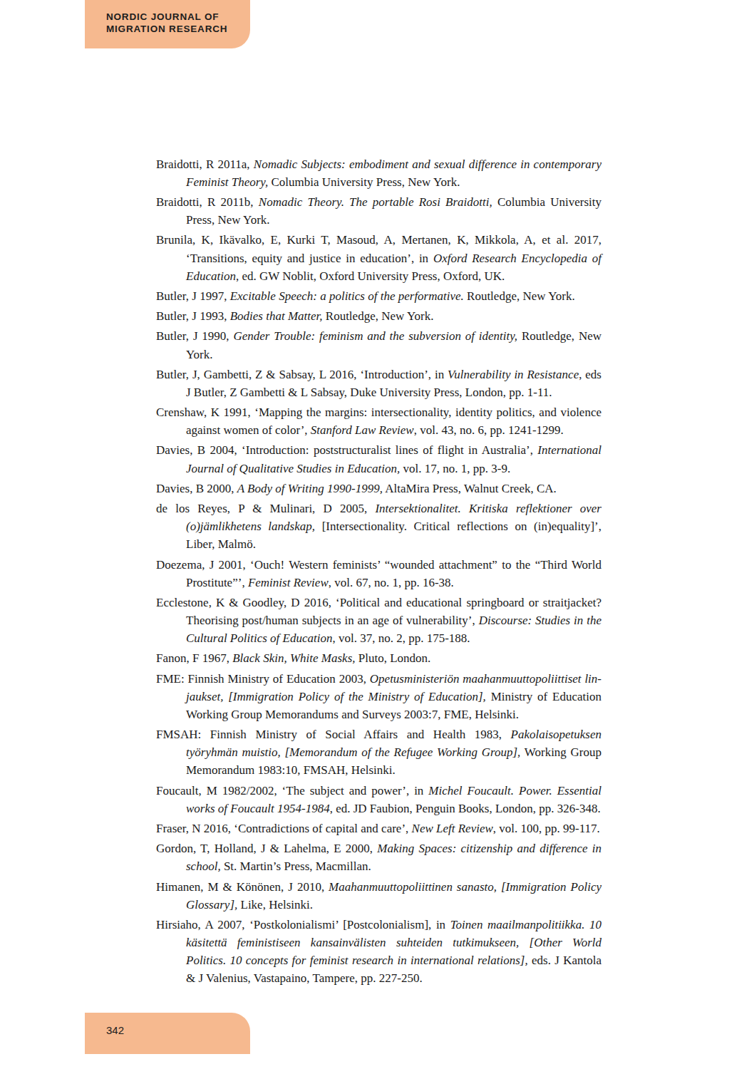Nordic Journal of
Migration Research
Braidotti, R 2011a, Nomadic Subjects: embodiment and sexual difference in contemporary Feminist Theory, Columbia University Press, New York.
Braidotti, R 2011b, Nomadic Theory. The portable Rosi Braidotti, Columbia University Press, New York.
Brunila, K, Ikävalko, E, Kurki T, Masoud, A, Mertanen, K, Mikkola, A, et al. 2017, ‘Transitions, equity and justice in education’, in Oxford Research Encyclopedia of Education, ed. GW Noblit, Oxford University Press, Oxford, UK.
Butler, J 1997, Excitable Speech: a politics of the performative. Routledge, New York.
Butler, J 1993, Bodies that Matter, Routledge, New York.
Butler, J 1990, Gender Trouble: feminism and the subversion of identity, Routledge, New York.
Butler, J, Gambetti, Z & Sabsay, L 2016, ‘Introduction’, in Vulnerability in Resistance, eds J Butler, Z Gambetti & L Sabsay, Duke University Press, London, pp. 1-11.
Crenshaw, K 1991, ‘Mapping the margins: intersectionality, identity politics, and violence against women of color’, Stanford Law Review, vol. 43, no. 6, pp. 1241-1299.
Davies, B 2004, ‘Introduction: poststructuralist lines of flight in Australia’, International Journal of Qualitative Studies in Education, vol. 17, no. 1, pp. 3-9.
Davies, B 2000, A Body of Writing 1990-1999, AltaMira Press, Walnut Creek, CA.
de los Reyes, P & Mulinari, D 2005, Intersektionalitet. Kritiska reflektioner over (o)jämlikhetens landskap, [Intersectionality. Critical reflections on (in)equality]’, Liber, Malmö.
Doezema, J 2001, ‘Ouch! Western feminists’ “wounded attachment” to the “Third World Prostitute”’, Feminist Review, vol. 67, no. 1, pp. 16-38.
Ecclestone, K & Goodley, D 2016, ‘Political and educational springboard or straitjacket? Theorising post/human subjects in an age of vulnerability’, Discourse: Studies in the Cultural Politics of Education, vol. 37, no. 2, pp. 175-188.
Fanon, F 1967, Black Skin, White Masks, Pluto, London.
FME: Finnish Ministry of Education 2003, Opetusministeriön maahanmuuttopoliittiset linjaukset, [Immigration Policy of the Ministry of Education], Ministry of Education Working Group Memorandums and Surveys 2003:7, FME, Helsinki.
FMSAH: Finnish Ministry of Social Affairs and Health 1983, Pakolaisopetuksen työryhmän muistio, [Memorandum of the Refugee Working Group], Working Group Memorandum 1983:10, FMSAH, Helsinki.
Foucault, M 1982/2002, ‘The subject and power’, in Michel Foucault. Power. Essential works of Foucault 1954-1984, ed. JD Faubion, Penguin Books, London, pp. 326-348.
Fraser, N 2016, ‘Contradictions of capital and care’, New Left Review, vol. 100, pp. 99-117.
Gordon, T, Holland, J & Lahelma, E 2000, Making Spaces: citizenship and difference in school, St. Martin’s Press, Macmillan.
Himanen, M & Könönen, J 2010, Maahanmuuttopoliittinen sanasto, [Immigration Policy Glossary], Like, Helsinki.
Hirsiaho, A 2007, ‘Postkolonialismi’ [Postcolonialism], in Toinen maailmanpolitiikka. 10 käsitettä feministiseen kansainvälisten suhteiden tutkimukseen, [Other World Politics. 10 concepts for feminist research in international relations], eds. J Kantola & J Valenius, Vastapaino, Tampere, pp. 227-250.
342